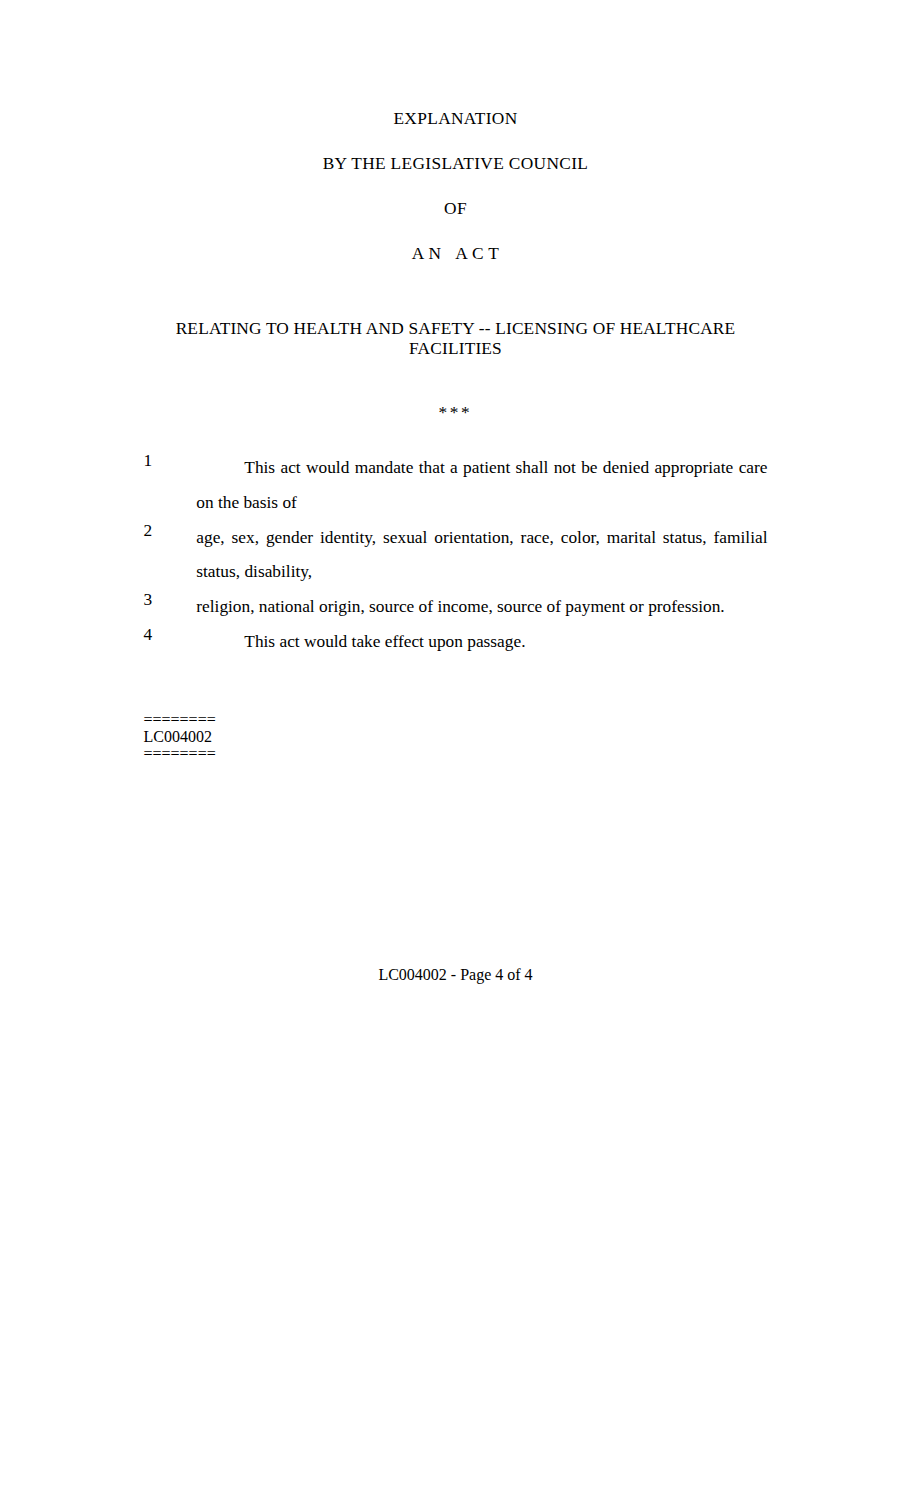EXPLANATION
BY THE LEGISLATIVE COUNCIL
OF
A N A C T
RELATING TO HEALTH AND SAFETY -- LICENSING OF HEALTHCARE FACILITIES
***
| 1 | This act would mandate that a patient shall not be denied appropriate care on the basis of |
| 2 | age, sex, gender identity, sexual orientation, race, color, marital status, familial status, disability, |
| 3 | religion, national origin, source of income, source of payment or profession. |
| 4 | This act would take effect upon passage. |
========
LC004002
========
LC004002 - Page 4 of 4